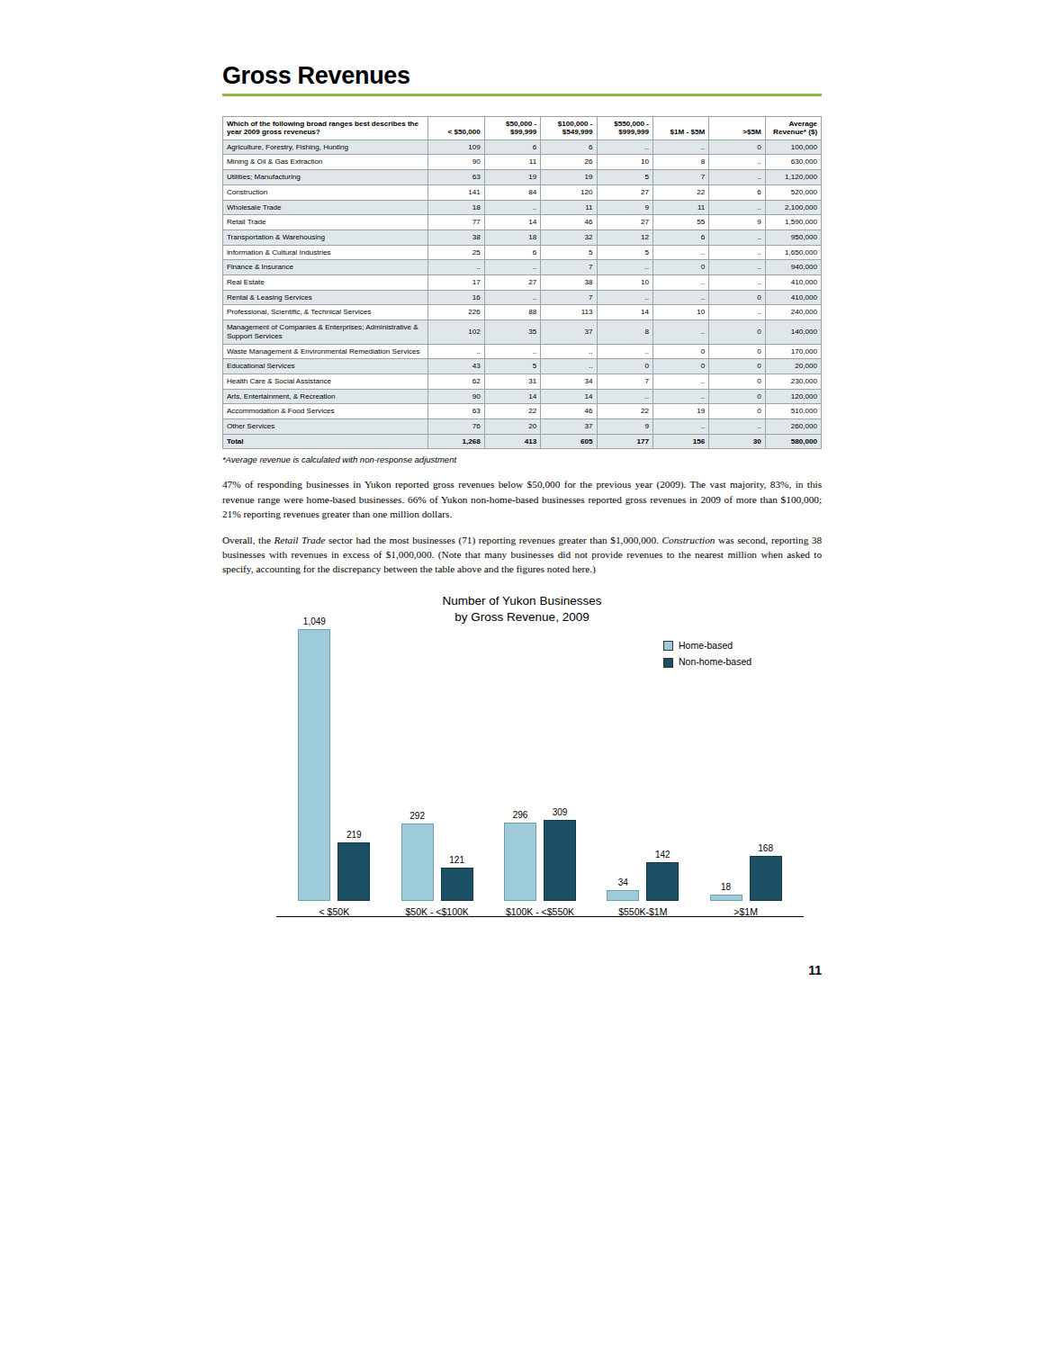Gross Revenues
| Which of the following broad ranges best describes the year 2009 gross reveneus? | < $50,000 | $50,000 - $99,999 | $100,000 - $549,999 | $550,000 - $999,999 | $1M - $5M | >$5M | Average Revenue* ($) |
| --- | --- | --- | --- | --- | --- | --- | --- |
| Agriculture, Forestry, Fishing, Hunting | 109 | 6 | 6 | .. | .. | 0 | 100,000 |
| Mining & Oil & Gas Extraction | 90 | 11 | 26 | 10 | 8 | .. | 630,000 |
| Utilities; Manufacturing | 63 | 19 | 19 | 5 | 7 | .. | 1,120,000 |
| Construction | 141 | 84 | 120 | 27 | 22 | 6 | 520,000 |
| Wholesale Trade | 18 | .. | 11 | 9 | 11 | .. | 2,100,000 |
| Retail Trade | 77 | 14 | 46 | 27 | 55 | 9 | 1,590,000 |
| Transportation & Warehousing | 38 | 18 | 32 | 12 | 6 | .. | 950,000 |
| Information & Cultural Industries | 25 | 6 | 5 | 5 | .. | .. | 1,650,000 |
| Finance & Insurance | .. | .. | 7 | .. | 0 | .. | 940,000 |
| Real Estate | 17 | 27 | 38 | 10 | .. | .. | 410,000 |
| Rental & Leasing Services | 16 | .. | 7 | .. | .. | 0 | 410,000 |
| Professional, Scientific, & Technical Services | 226 | 88 | 113 | 14 | 10 | .. | 240,000 |
| Management of Companies & Enterprises; Administrative & Support Services | 102 | 35 | 37 | 8 | .. | 0 | 140,000 |
| Waste Management & Environmental Remediation Services | .. | .. | .. | .. | 0 | 0 | 170,000 |
| Educational Services | 43 | 5 | .. | 0 | 0 | 0 | 20,000 |
| Health Care & Social Assistance | 62 | 31 | 34 | 7 | .. | 0 | 230,000 |
| Arts, Entertainment, & Recreation | 90 | 14 | 14 | .. | .. | 0 | 120,000 |
| Accommodation & Food Services | 63 | 22 | 46 | 22 | 19 | 0 | 510,000 |
| Other Services | 76 | 20 | 37 | 9 | .. | .. | 260,000 |
| Total | 1,268 | 413 | 605 | 177 | 156 | 30 | 580,000 |
*Average revenue is calculated with non-response adjustment
47% of responding businesses in Yukon reported gross revenues below $50,000 for the previous year (2009). The vast majority, 83%, in this revenue range were home-based businesses. 66% of Yukon non-home-based businesses reported gross revenues in 2009 of more than $100,000; 21% reporting revenues greater than one million dollars.
Overall, the Retail Trade sector had the most businesses (71) reporting revenues greater than $1,000,000. Construction was second, reporting 38 businesses with revenues in excess of $1,000,000. (Note that many businesses did not provide revenues to the nearest million when asked to specify, accounting for the discrepancy between the table above and the figures noted here.)
Number of Yukon Businesses
by Gross Revenue, 2009
Home-based
Non-home-based
1,049
219
< $50K
292
121
$50K - <$100K
296
309
$100K - <$550K
34
142
$550K-$1M
18
168
>$1M
11